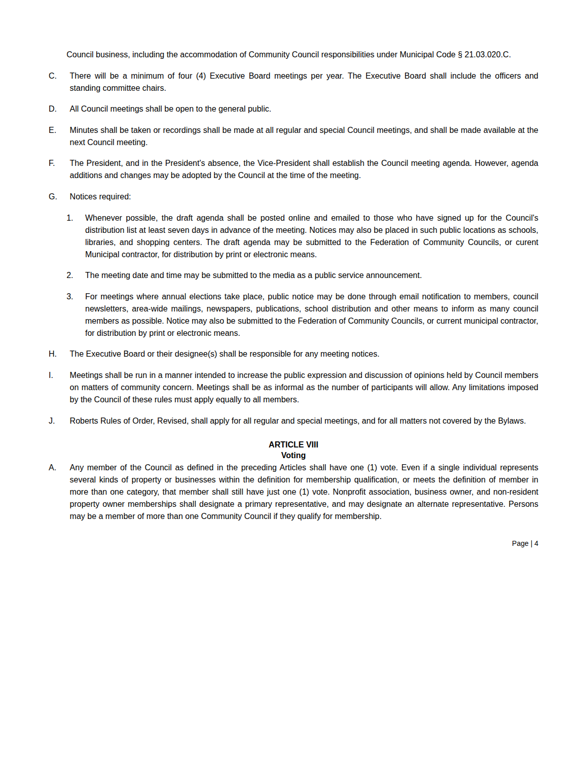Council business, including the accommodation of Community Council responsibilities under Municipal Code § 21.03.020.C.
C.
There will be a minimum of four (4) Executive Board meetings per year. The Executive Board shall include the officers and standing committee chairs.
D.
All Council meetings shall be open to the general public.
E.
Minutes shall be taken or recordings shall be made at all regular and special Council meetings, and shall be made available at the next Council meeting.
F.
The President, and in the President's absence, the Vice-President shall establish the Council meeting agenda. However, agenda additions and changes may be adopted by the Council at the time of the meeting.
G.
Notices required:
1.
Whenever possible, the draft agenda shall be posted online and emailed to those who have signed up for the Council's distribution list at least seven days in advance of the meeting. Notices may also be placed in such public locations as schools, libraries, and shopping centers. The draft agenda may be submitted to the Federation of Community Councils, or curent Municipal contractor, for distribution by print or electronic means.
2.
The meeting date and time may be submitted to the media as a public service announcement.
3.
For meetings where annual elections take place, public notice may be done through email notification to members, council newsletters, area-wide mailings, newspapers, publications, school distribution and other means to inform as many council members as possible. Notice may also be submitted to the Federation of Community Councils, or current municipal contractor, for distribution by print or electronic means.
H.
The Executive Board or their designee(s) shall be responsible for any meeting notices.
I.
Meetings shall be run in a manner intended to increase the public expression and discussion of opinions held by Council members on matters of community concern. Meetings shall be as informal as the number of participants will allow. Any limitations imposed by the Council of these rules must apply equally to all members.
J.
Roberts Rules of Order, Revised, shall apply for all regular and special meetings, and for all matters not covered by the Bylaws.
ARTICLE VIIIVoting
A.
Any member of the Council as defined in the preceding Articles shall have one (1) vote. Even if a single individual represents several kinds of property or businesses within the definition for membership qualification, or meets the definition of member in more than one category, that member shall still have just one (1) vote. Nonprofit association, business owner, and non-resident property owner memberships shall designate a primary representative, and may designate an alternate representative. Persons may be a member of more than one Community Council if they qualify for membership.
Page | 4